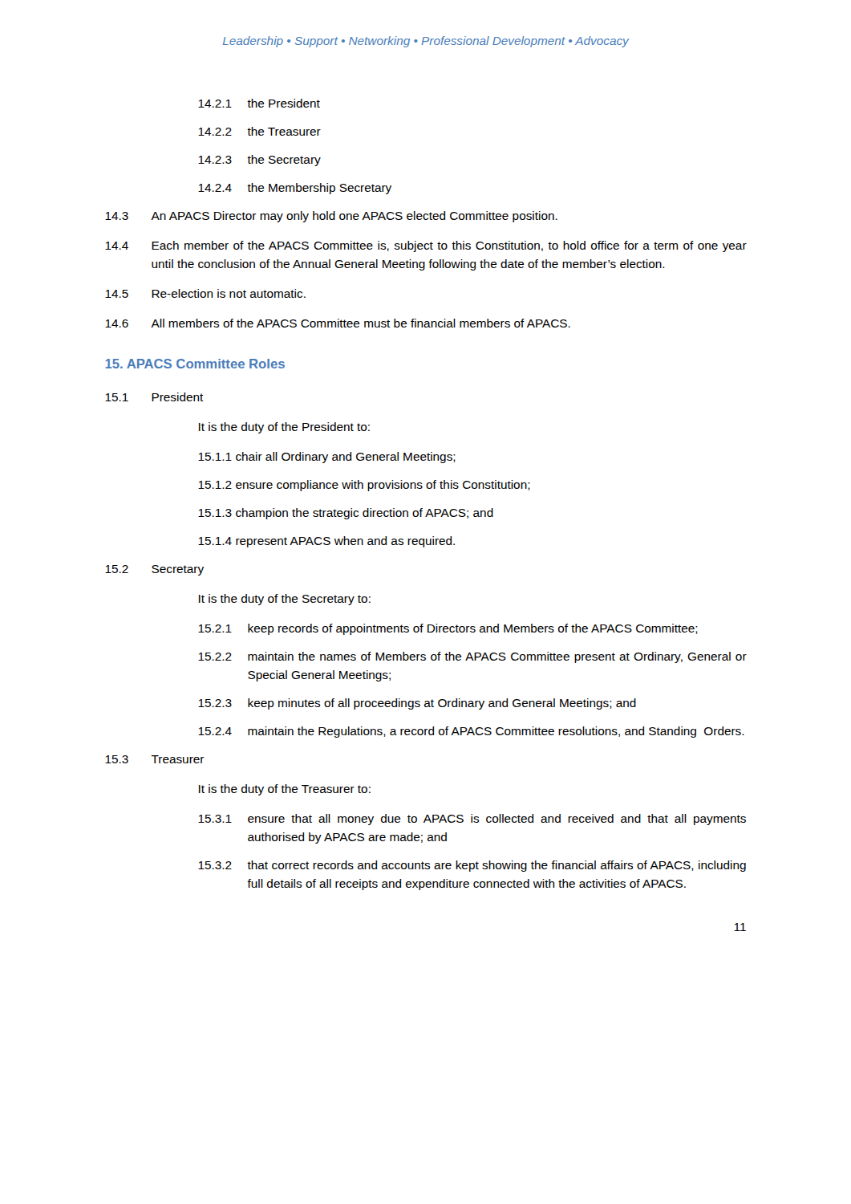Leadership • Support • Networking • Professional Development • Advocacy
14.2.1
the President
14.2.2
the Treasurer
14.2.3
the Secretary
14.2.4
the Membership Secretary
14.3
An APACS Director may only hold one APACS elected Committee position.
14.4
Each member of the APACS Committee is, subject to this Constitution, to hold office for a term of one year until the conclusion of the Annual General Meeting following the date of the member’s election.
14.5
Re-election is not automatic.
14.6
All members of the APACS Committee must be financial members of APACS.
15. APACS Committee Roles
15.1
President
It is the duty of the President to:
15.1.1 chair all Ordinary and General Meetings;
15.1.2 ensure compliance with provisions of this Constitution;
15.1.3 champion the strategic direction of APACS; and
15.1.4 represent APACS when and as required.
15.2
Secretary
It is the duty of the Secretary to:
15.2.1
keep records of appointments of Directors and Members of the APACS Committee;
15.2.2
maintain the names of Members of the APACS Committee present at Ordinary, General or Special General Meetings;
15.2.3
keep minutes of all proceedings at Ordinary and General Meetings; and
15.2.4
maintain the Regulations, a record of APACS Committee resolutions, and Standing Orders.
15.3
Treasurer
It is the duty of the Treasurer to:
15.3.1
ensure that all money due to APACS is collected and received and that all payments authorised by APACS are made; and
15.3.2
that correct records and accounts are kept showing the financial affairs of APACS, including full details of all receipts and expenditure connected with the activities of APACS.
11